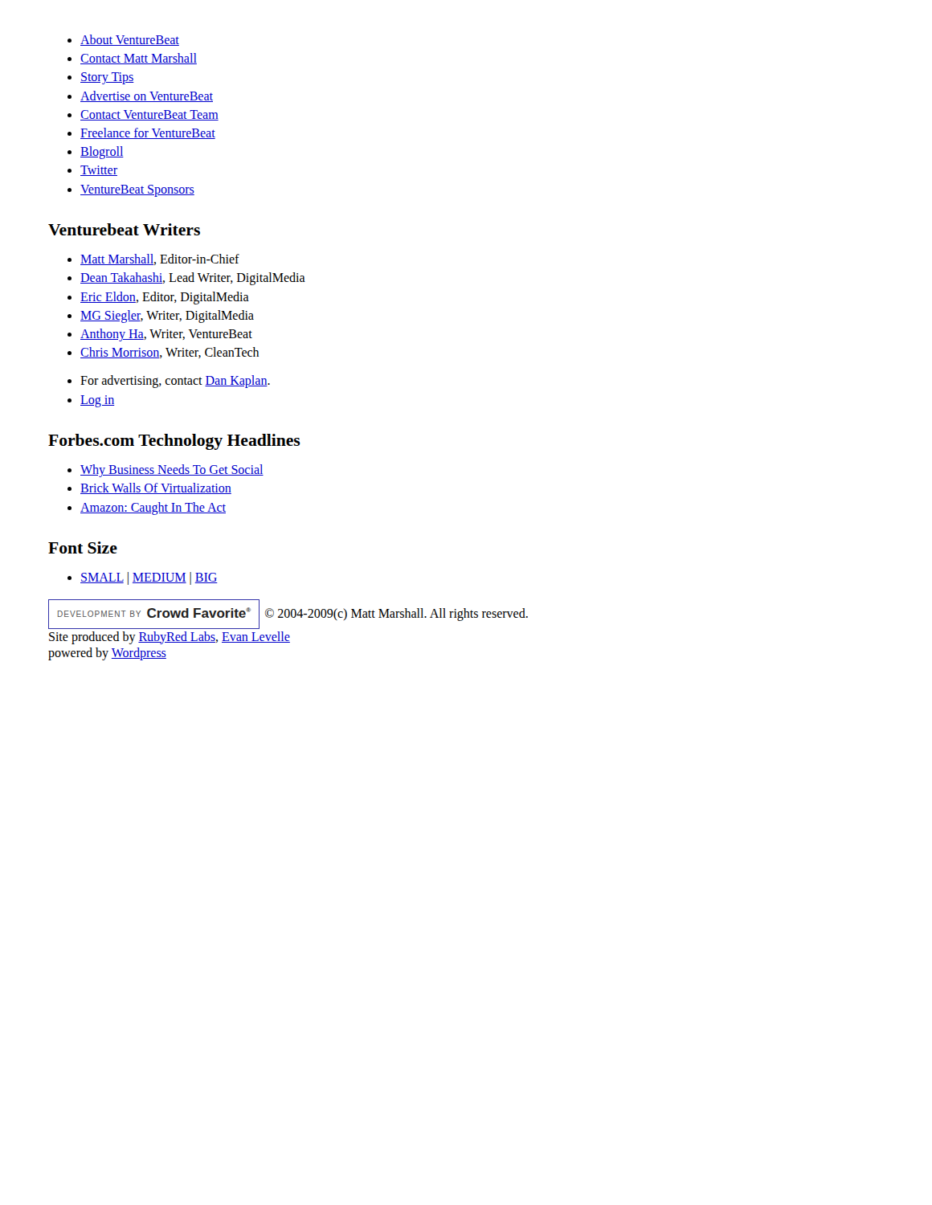About VentureBeat
Contact Matt Marshall
Story Tips
Advertise on VentureBeat
Contact VentureBeat Team
Freelance for VentureBeat
Blogroll
Twitter
VentureBeat Sponsors
Venturebeat Writers
Matt Marshall, Editor-in-Chief
Dean Takahashi, Lead Writer, DigitalMedia
Eric Eldon, Editor, DigitalMedia
MG Siegler, Writer, DigitalMedia
Anthony Ha, Writer, VentureBeat
Chris Morrison, Writer, CleanTech
For advertising, contact Dan Kaplan.
Log in
Forbes.com Technology Headlines
Why Business Needs To Get Social
Brick Walls Of Virtualization
Amazon: Caught In The Act
Font Size
SMALL | MEDIUM | BIG
DEVELOPMENT BY Crowd Favorite®© 2004-2009(c) Matt Marshall. All rights reserved.
Site produced by RubyRed Labs, Evan Levelle
powered by Wordpress